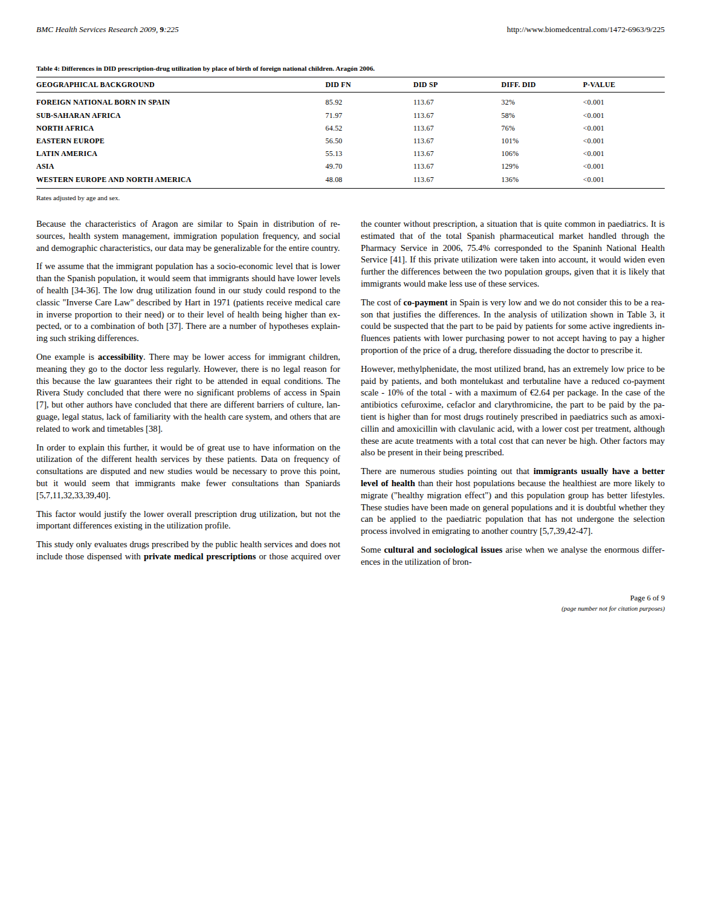BMC Health Services Research 2009, 9:225
http://www.biomedcentral.com/1472-6963/9/225
Table 4: Differences in DID prescription-drug utilization by place of birth of foreign national children. Aragón 2006.
| GEOGRAPHICAL BACKGROUND | DID FN | DID SP | DIFF. DID | P-VALUE |
| --- | --- | --- | --- | --- |
| FOREIGN NATIONAL BORN IN SPAIN | 85.92 | 113.67 | 32% | <0.001 |
| SUB-SAHARAN AFRICA | 71.97 | 113.67 | 58% | <0.001 |
| NORTH AFRICA | 64.52 | 113.67 | 76% | <0.001 |
| EASTERN EUROPE | 56.50 | 113.67 | 101% | <0.001 |
| LATIN AMERICA | 55.13 | 113.67 | 106% | <0.001 |
| ASIA | 49.70 | 113.67 | 129% | <0.001 |
| WESTERN EUROPE AND NORTH AMERICA | 48.08 | 113.67 | 136% | <0.001 |
Rates adjusted by age and sex.
Because the characteristics of Aragon are similar to Spain in distribution of resources, health system management, immigration population frequency, and social and demographic characteristics, our data may be generalizable for the entire country.
If we assume that the immigrant population has a socio-economic level that is lower than the Spanish population, it would seem that immigrants should have lower levels of health [34-36]. The low drug utilization found in our study could respond to the classic "Inverse Care Law" described by Hart in 1971 (patients receive medical care in inverse proportion to their need) or to their level of health being higher than expected, or to a combination of both [37]. There are a number of hypotheses explaining such striking differences.
One example is accessibility. There may be lower access for immigrant children, meaning they go to the doctor less regularly. However, there is no legal reason for this because the law guarantees their right to be attended in equal conditions. The Rivera Study concluded that there were no significant problems of access in Spain [7], but other authors have concluded that there are different barriers of culture, language, legal status, lack of familiarity with the health care system, and others that are related to work and timetables [38].
In order to explain this further, it would be of great use to have information on the utilization of the different health services by these patients. Data on frequency of consultations are disputed and new studies would be necessary to prove this point, but it would seem that immigrants make fewer consultations than Spaniards [5,7,11,32,33,39,40].
This factor would justify the lower overall prescription drug utilization, but not the important differences existing in the utilization profile.
This study only evaluates drugs prescribed by the public health services and does not include those dispensed with private medical prescriptions or those acquired over the counter without prescription, a situation that is quite common in paediatrics. It is estimated that of the total Spanish pharmaceutical market handled through the Pharmacy Service in 2006, 75.4% corresponded to the Spaninh National Health Service [41]. If this private utilization were taken into account, it would widen even further the differences between the two population groups, given that it is likely that immigrants would make less use of these services.
The cost of co-payment in Spain is very low and we do not consider this to be a reason that justifies the differences. In the analysis of utilization shown in Table 3, it could be suspected that the part to be paid by patients for some active ingredients influences patients with lower purchasing power to not accept having to pay a higher proportion of the price of a drug, therefore dissuading the doctor to prescribe it.
However, methylphenidate, the most utilized brand, has an extremely low price to be paid by patients, and both montelukast and terbutaline have a reduced co-payment scale - 10% of the total - with a maximum of €2.64 per package. In the case of the antibiotics cefuroxime, cefaclor and clarythromicine, the part to be paid by the patient is higher than for most drugs routinely prescribed in paediatrics such as amoxicillin and amoxicillin with clavulanic acid, with a lower cost per treatment, although these are acute treatments with a total cost that can never be high. Other factors may also be present in their being prescribed.
There are numerous studies pointing out that immigrants usually have a better level of health than their host populations because the healthiest are more likely to migrate ("healthy migration effect") and this population group has better lifestyles. These studies have been made on general populations and it is doubtful whether they can be applied to the paediatric population that has not undergone the selection process involved in emigrating to another country [5,7,39,42-47].
Some cultural and sociological issues arise when we analyse the enormous differences in the utilization of bron-
Page 6 of 9
(page number not for citation purposes)